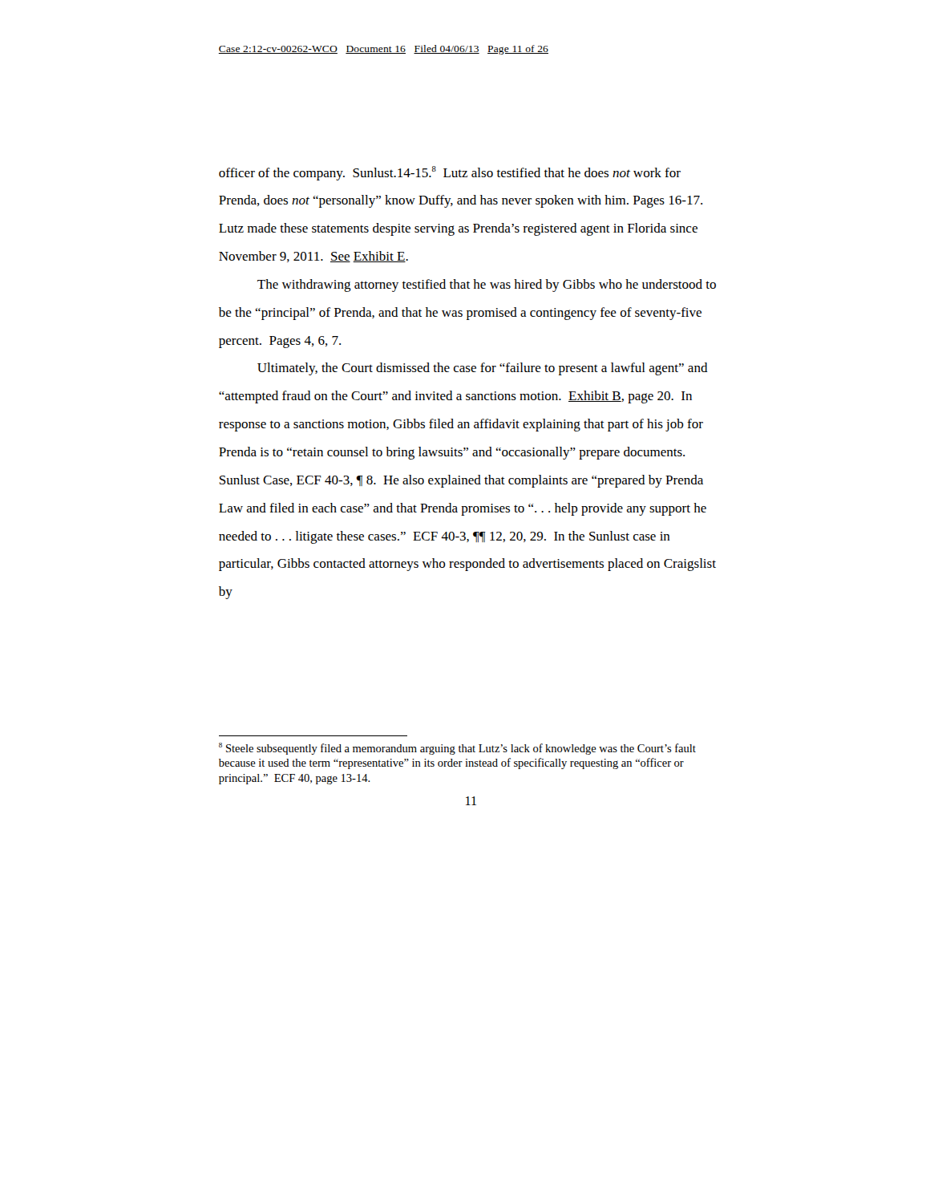Case 2:12-cv-00262-WCO Document 16 Filed 04/06/13 Page 11 of 26
officer of the company. Sunlust.14-15.8 Lutz also testified that he does not work for Prenda, does not “personally” know Duffy, and has never spoken with him. Pages 16-17. Lutz made these statements despite serving as Prenda’s registered agent in Florida since November 9, 2011. See Exhibit E.
The withdrawing attorney testified that he was hired by Gibbs who he understood to be the “principal” of Prenda, and that he was promised a contingency fee of seventy-five percent. Pages 4, 6, 7.
Ultimately, the Court dismissed the case for “failure to present a lawful agent” and “attempted fraud on the Court” and invited a sanctions motion. Exhibit B, page 20. In response to a sanctions motion, Gibbs filed an affidavit explaining that part of his job for Prenda is to “retain counsel to bring lawsuits” and “occasionally” prepare documents. Sunlust Case, ECF 40-3, ¶ 8. He also explained that complaints are “prepared by Prenda Law and filed in each case” and that Prenda promises to “. . . help provide any support he needed to . . . litigate these cases.” ECF 40-3, ¶¶ 12, 20, 29. In the Sunlust case in particular, Gibbs contacted attorneys who responded to advertisements placed on Craigslist by
8 Steele subsequently filed a memorandum arguing that Lutz’s lack of knowledge was the Court’s fault because it used the term “representative” in its order instead of specifically requesting an “officer or principal.” ECF 40, page 13-14.
11